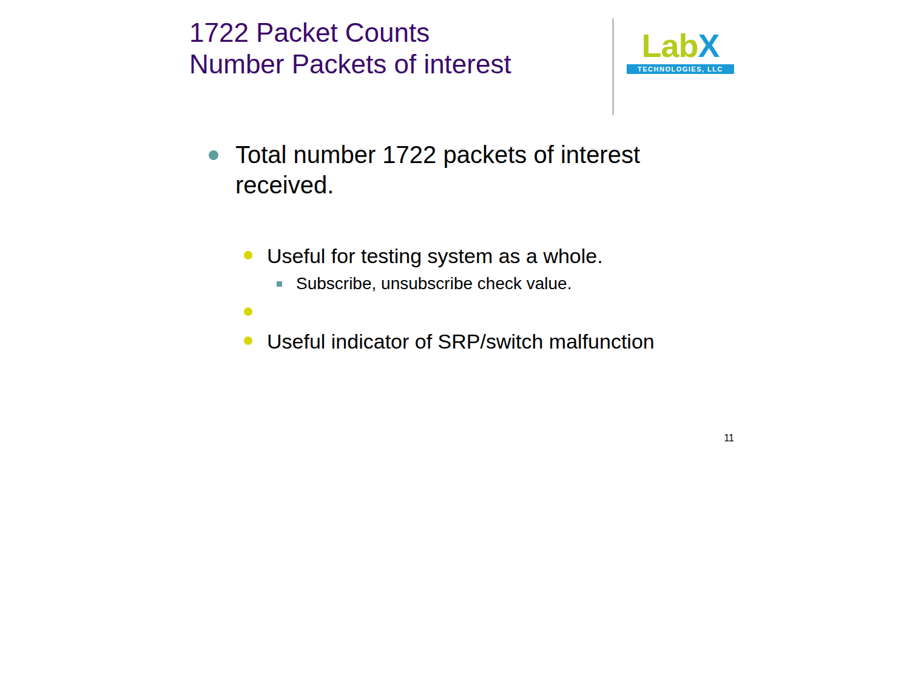1722 Packet Counts
Number Packets of interest
Lab X
TECHNOLOGIES, LLC
Total number 1722 packets of interest received.
Useful for testing system as a whole.
Subscribe, unsubscribe check value.
Useful indicator of SRP/switch malfunction
11